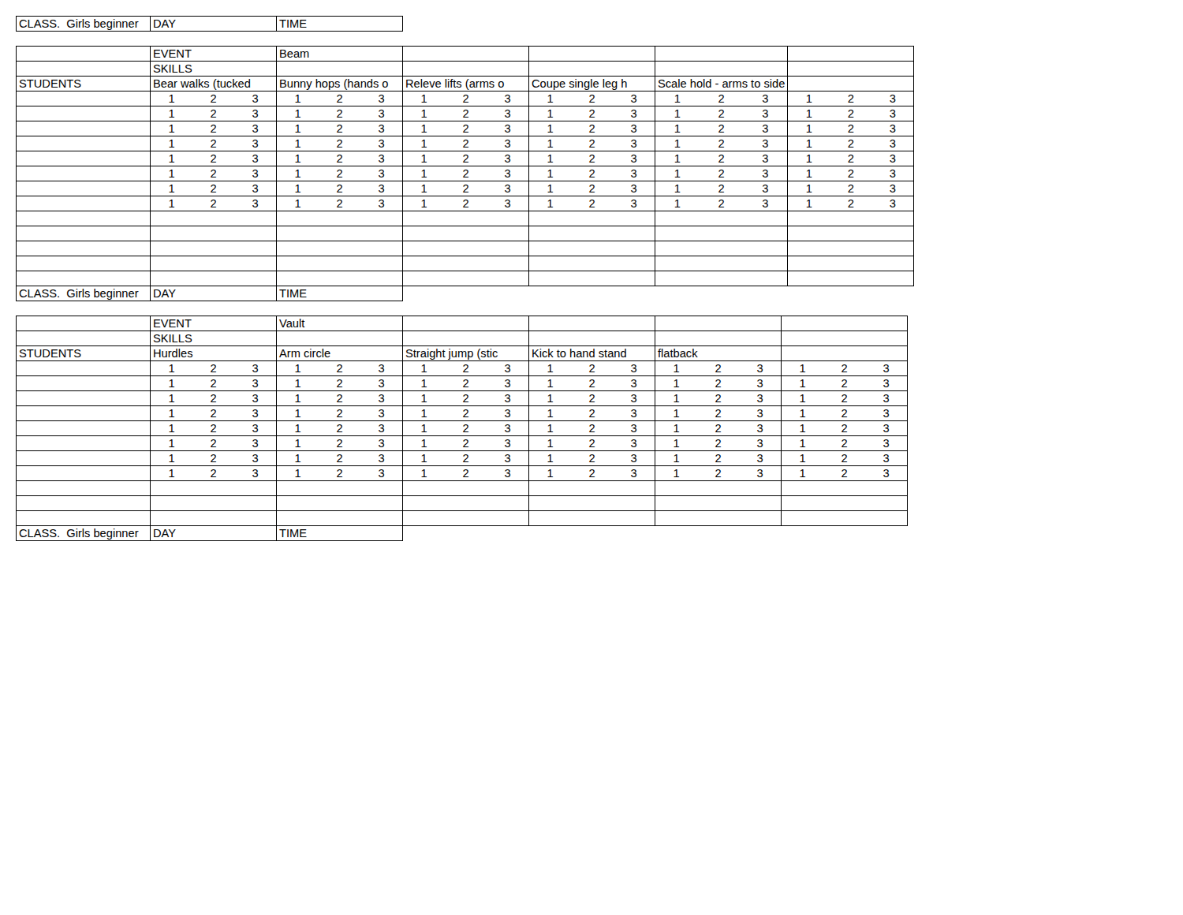| CLASS. Girls beginner | DAY | TIME | | | | |
| | EVENT | Beam | | | | |
| | SKILLS | | | | | |
| STUDENTS | Bear walks (tucked | Bunny hops (hands o | Releve lifts (arms o | Coupe single leg h | Scale hold - arms to side | |
| | / 1 / 2 / 3 / | / 1 / 2 / 3 / | / 1 / 2 / 3 / | / 1 / 2 / 3 / | / 1 / 2 / 3 / | / 1 / 2 / 3 / |
| | / 1 / 2 / 3 / | / 1 / 2 / 3 / | / 1 / 2 / 3 / | / 1 / 2 / 3 / | / 1 / 2 / 3 / | / 1 / 2 / 3 / |
| | / 1 / 2 / 3 / | / 1 / 2 / 3 / | / 1 / 2 / 3 / | / 1 / 2 / 3 / | / 1 / 2 / 3 / | / 1 / 2 / 3 / |
| | / 1 / 2 / 3 / | / 1 / 2 / 3 / | / 1 / 2 / 3 / | / 1 / 2 / 3 / | / 1 / 2 / 3 / | / 1 / 2 / 3 / |
| | / 1 / 2 / 3 / | / 1 / 2 / 3 / | / 1 / 2 / 3 / | / 1 / 2 / 3 / | / 1 / 2 / 3 / | / 1 / 2 / 3 / |
| | / 1 / 2 / 3 / | / 1 / 2 / 3 / | / 1 / 2 / 3 / | / 1 / 2 / 3 / | / 1 / 2 / 3 / | / 1 / 2 / 3 / |
| | / 1 / 2 / 3 / | / 1 / 2 / 3 / | / 1 / 2 / 3 / | / 1 / 2 / 3 / | / 1 / 2 / 3 / | / 1 / 2 / 3 / |
| | / 1 / 2 / 3 / | / 1 / 2 / 3 / | / 1 / 2 / 3 / | / 1 / 2 / 3 / | / 1 / 2 / 3 / | / 1 / 2 / 3 / |
| CLASS. Girls beginner | DAY | TIME | | | | |
| | EVENT | Vault | | | | |
| | SKILLS | | | | | |
| STUDENTS | Hurdles | Arm circle | Straight jump (stic | Kick to hand stand | flatback | |
| | / 1 / 2 / 3 / | / 1 / 2 / 3 / | / 1 / 2 / 3 / | / 1 / 2 / 3 / | / 1 / 2 / 3 / | / 1 / 2 / 3 / |
| | / 1 / 2 / 3 / | / 1 / 2 / 3 / | / 1 / 2 / 3 / | / 1 / 2 / 3 / | / 1 / 2 / 3 / | / 1 / 2 / 3 / |
| | / 1 / 2 / 3 / | / 1 / 2 / 3 / | / 1 / 2 / 3 / | / 1 / 2 / 3 / | / 1 / 2 / 3 / | / 1 / 2 / 3 / |
| | / 1 / 2 / 3 / | / 1 / 2 / 3 / | / 1 / 2 / 3 / | / 1 / 2 / 3 / | / 1 / 2 / 3 / | / 1 / 2 / 3 / |
| | / 1 / 2 / 3 / | / 1 / 2 / 3 / | / 1 / 2 / 3 / | / 1 / 2 / 3 / | / 1 / 2 / 3 / | / 1 / 2 / 3 / |
| | / 1 / 2 / 3 / | / 1 / 2 / 3 / | / 1 / 2 / 3 / | / 1 / 2 / 3 / | / 1 / 2 / 3 / | / 1 / 2 / 3 / |
| | / 1 / 2 / 3 / | / 1 / 2 / 3 / | / 1 / 2 / 3 / | / 1 / 2 / 3 / | / 1 / 2 / 3 / | / 1 / 2 / 3 / |
| | / 1 / 2 / 3 / | / 1 / 2 / 3 / | / 1 / 2 / 3 / | / 1 / 2 / 3 / | / 1 / 2 / 3 / | / 1 / 2 / 3 / |
| CLASS. Girls beginner | DAY | TIME | | | | |